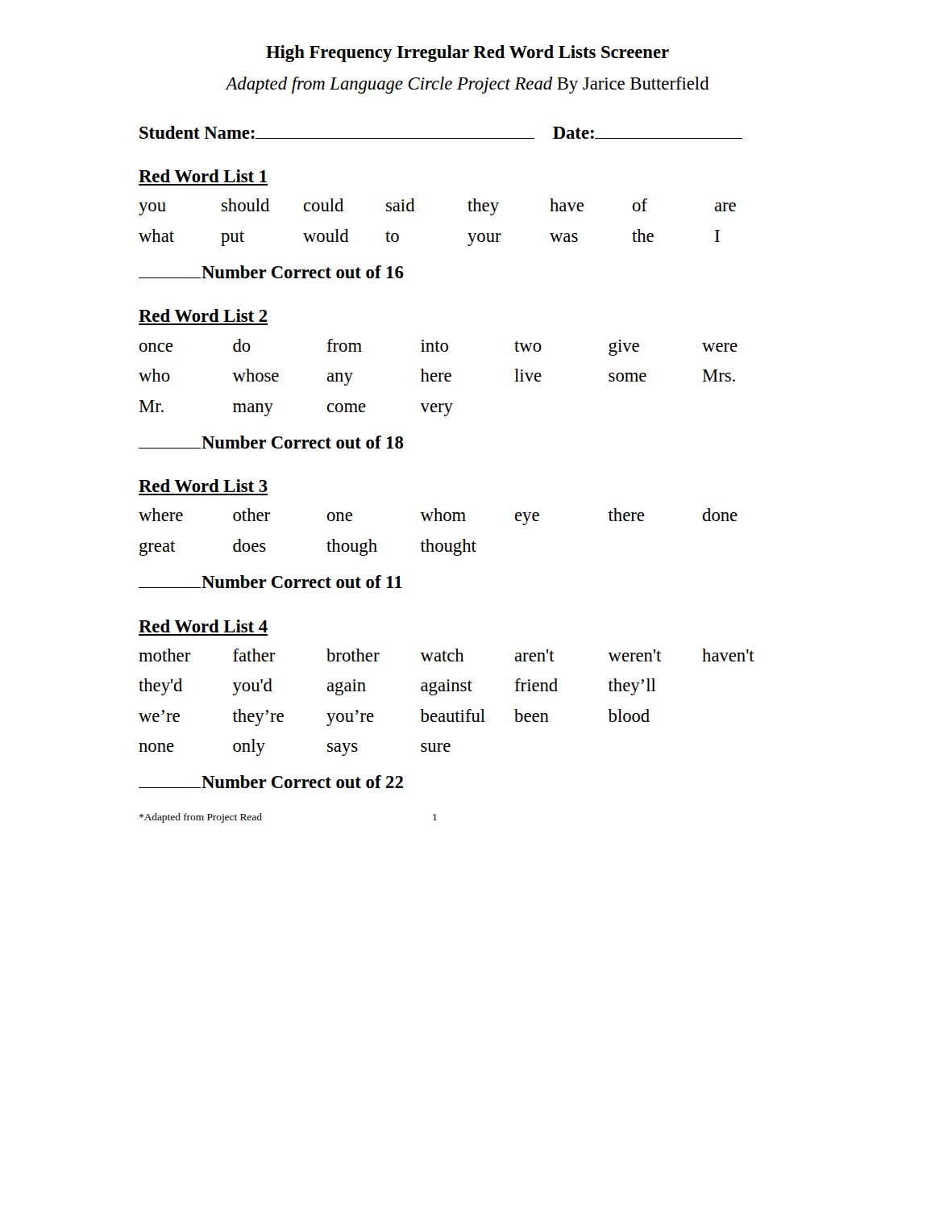High Frequency Irregular Red Word Lists Screener
Adapted from Language Circle Project Read By Jarice Butterfield
Student Name: Date:
Red Word List 1
you
should
could
said
they
have
of
are
what
put
would
to
your
was
the
I
Number Correct out of 16
Red Word List 2
once
do
from
into
two
give
were
who
whose
any
here
live
some
Mrs.
Mr.
many
come
very
Number Correct out of 18
Red Word List 3
where
other
one
whom
eye
there
done
great
does
though
thought
Number Correct out of 11
Red Word List 4
mother
father
brother
watch
aren't
weren't
haven't
they'd
you'd
again
against
friend
they’ll
we’re
they’re
you’re
beautiful
been
blood
none
only
says
sure
Number Correct out of 22
*Adapted from Project Read 1